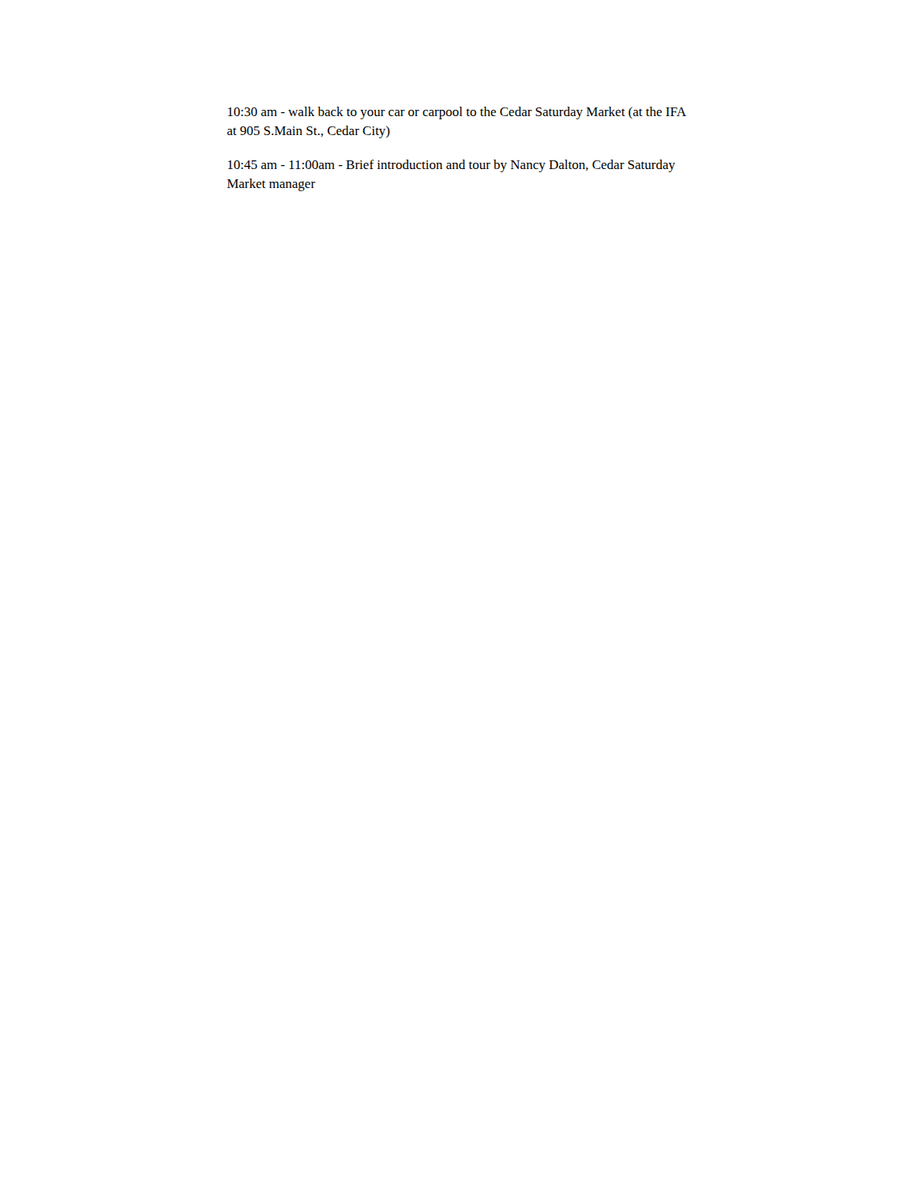10:30 am - walk back to your car or carpool to the Cedar Saturday Market (at the IFA at 905 S.Main St., Cedar City)
10:45 am - 11:00am - Brief introduction and tour by Nancy Dalton, Cedar Saturday Market manager